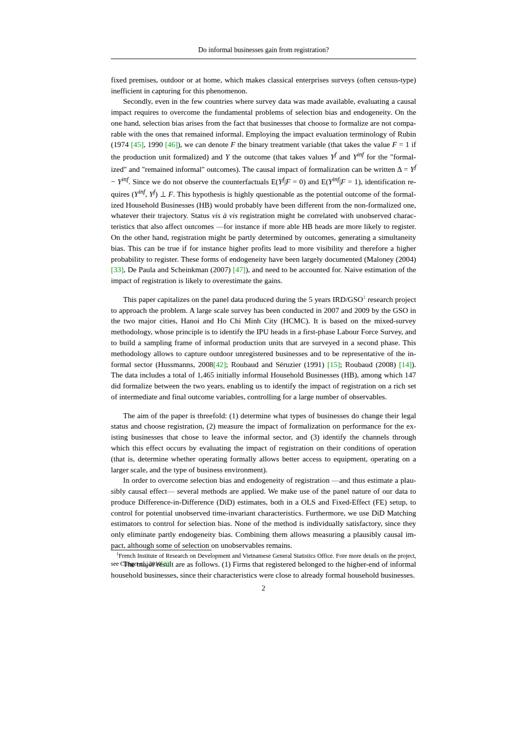Do informal businesses gain from registration?
fixed premises, outdoor or at home, which makes classical enterprises surveys (often census-type) inefficient in capturing for this phenomenon.
Secondly, even in the few countries where survey data was made available, evaluating a causal impact requires to overcome the fundamental problems of selection bias and endogeneity. On the one hand, selection bias arises from the fact that businesses that choose to formalize are not comparable with the ones that remained informal. Employing the impact evaluation terminology of Rubin (1974 [45], 1990 [46]), we can denote F the binary treatment variable (that takes the value F = 1 if the production unit formalized) and Y the outcome (that takes values Yf and Yinf for the "formalized" and "remained informal" outcomes). The causal impact of formalization can be written Δ = Yf − Yinf. Since we do not observe the counterfactuals E(Yf|F = 0) and E(Yinf|F = 1), identification requires (Yinf, Yf) ⊥ F. This hypothesis is highly questionable as the potential outcome of the formalized Household Businesses (HB) would probably have been different from the non-formalized one, whatever their trajectory. Status vis à vis registration might be correlated with unobserved characteristics that also affect outcomes —for instance if more able HB heads are more likely to register. On the other hand, registration might be partly determined by outcomes, generating a simultaneity bias. This can be true if for instance higher profits lead to more visibility and therefore a higher probability to register. These forms of endogeneity have been largely documented (Maloney (2004) [33], De Paula and Scheinkman (2007) [47]), and need to be accounted for. Naive estimation of the impact of registration is likely to overestimate the gains.
This paper capitalizes on the panel data produced during the 5 years IRD/GSO1 research project to approach the problem. A large scale survey has been conducted in 2007 and 2009 by the GSO in the two major cities, Hanoi and Ho Chi Minh City (HCMC). It is based on the mixed-survey methodology, whose principle is to identify the IPU heads in a first-phase Labour Force Survey, and to build a sampling frame of informal production units that are surveyed in a second phase. This methodology allows to capture outdoor unregistered businesses and to be representative of the informal sector (Hussmanns, 2008[42]; Roubaud and Séruzier (1991) [15]; Roubaud (2008) [14]). The data includes a total of 1,465 initially informal Household Businesses (HB), among which 147 did formalize between the two years, enabling us to identify the impact of registration on a rich set of intermediate and final outcome variables, controlling for a large number of observables.
The aim of the paper is threefold: (1) determine what types of businesses do change their legal status and choose registration, (2) measure the impact of formalization on performance for the existing businesses that chose to leave the informal sector, and (3) identify the channels through which this effect occurs by evaluating the impact of registration on their conditions of operation (that is, determine whether operating formally allows better access to equipment, operating on a larger scale, and the type of business environment).
In order to overcome selection bias and endogeneity of registration —and thus estimate a plausibly causal effect— several methods are applied. We make use of the panel nature of our data to produce Difference-in-Difference (DiD) estimates, both in a OLS and Fixed-Effect (FE) setup, to control for potential unobserved time-invariant characteristics. Furthermore, we use DiD Matching estimators to control for selection bias. None of the method is individually satisfactory, since they only eliminate partly endogeneity bias. Combining them allows measuring a plausibly causal impact, although some of selection on unobservables remains.
The major result are as follows. (1) Firms that registered belonged to the higher-end of informal household businesses, since their characteristics were close to already formal household businesses.
1French Institute of Research on Development and Vietnamese General Statistics Office. Fore more details on the project, see Clinget al., 2010[23]
2